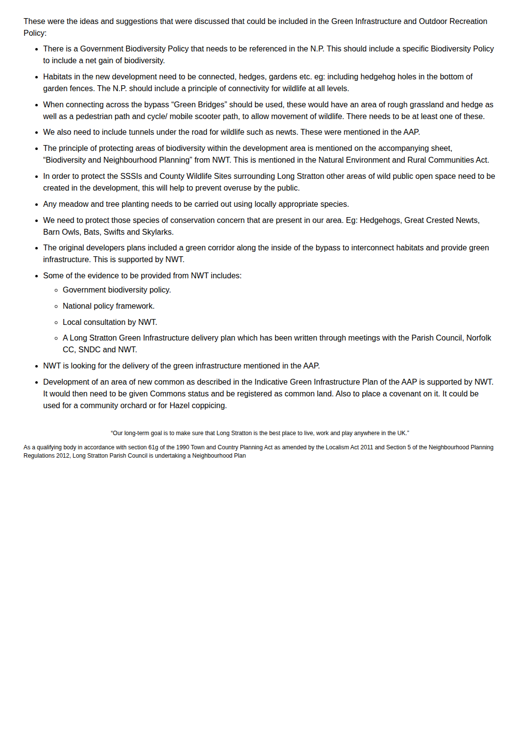These were the ideas and suggestions that were discussed that could be included in the Green Infrastructure and Outdoor Recreation Policy:
There is a Government Biodiversity Policy that needs to be referenced in the N.P. This should include a specific Biodiversity Policy to include a net gain of biodiversity.
Habitats in the new development need to be connected, hedges, gardens etc. eg: including hedgehog holes in the bottom of garden fences. The N.P. should include a principle of connectivity for wildlife at all levels.
When connecting across the bypass “Green Bridges” should be used, these would have an area of rough grassland and hedge as well as a pedestrian path and cycle/ mobile scooter path, to allow movement of wildlife. There needs to be at least one of these.
We also need to include tunnels under the road for wildlife such as newts. These were mentioned in the AAP.
The principle of protecting areas of biodiversity within the development area is mentioned on the accompanying sheet, “Biodiversity and Neighbourhood Planning” from NWT. This is mentioned in the Natural Environment and Rural Communities Act.
In order to protect the SSSIs and County Wildlife Sites surrounding Long Stratton other areas of wild public open space need to be created in the development, this will help to prevent overuse by the public.
Any meadow and tree planting needs to be carried out using locally appropriate species.
We need to protect those species of conservation concern that are present in our area. Eg: Hedgehogs, Great Crested Newts, Barn Owls, Bats, Swifts and Skylarks.
The original developers plans included a green corridor along the inside of the bypass to interconnect habitats and provide green infrastructure. This is supported by NWT.
Some of the evidence to be provided from NWT includes:
Government biodiversity policy.
National policy framework.
Local consultation by NWT.
A Long Stratton Green Infrastructure delivery plan which has been written through meetings with the Parish Council, Norfolk CC, SNDC and NWT.
NWT is looking for the delivery of the green infrastructure mentioned in the AAP.
Development of an area of new common as described in the Indicative Green Infrastructure Plan of the AAP is supported by NWT. It would then need to be given Commons status and be registered as common land. Also to place a covenant on it. It could be used for a community orchard or for Hazel coppicing.
“Our long-term goal is to make sure that Long Stratton is the best place to live, work and play anywhere in the UK.”
As a qualifying body in accordance with section 61g of the 1990 Town and Country Planning Act as amended by the Localism Act 2011 and Section 5 of the Neighbourhood Planning Regulations 2012, Long Stratton Parish Council is undertaking a Neighbourhood Plan